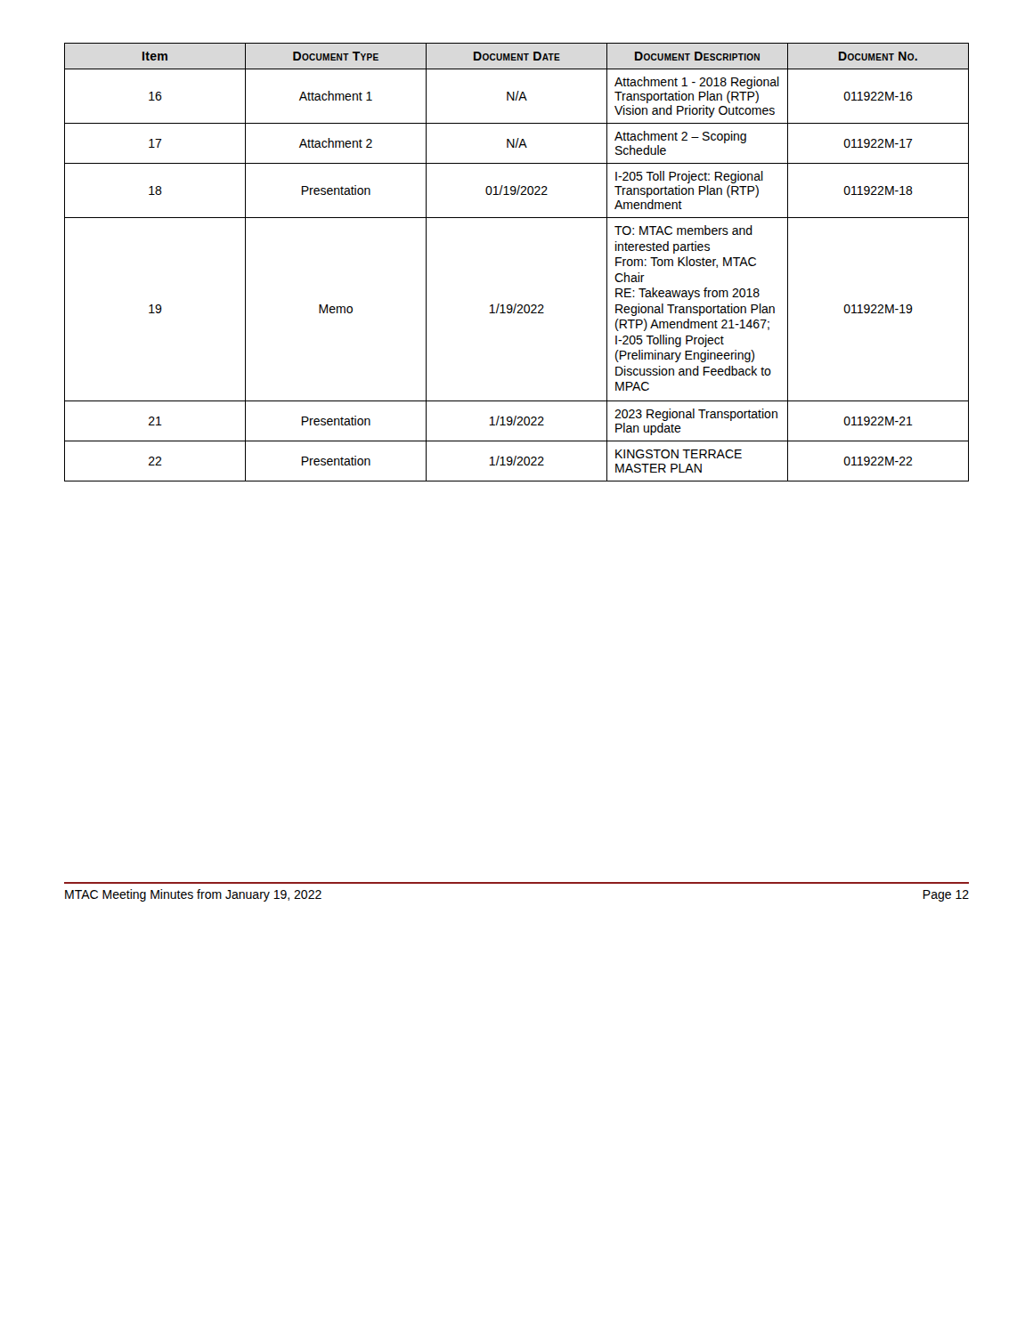| Item | Document Type | Document Date | Document Description | Document No. |
| --- | --- | --- | --- | --- |
| 16 | Attachment 1 | N/A | Attachment 1 - 2018 Regional Transportation Plan (RTP) Vision and Priority Outcomes | 011922M-16 |
| 17 | Attachment 2 | N/A | Attachment 2 – Scoping Schedule | 011922M-17 |
| 18 | Presentation | 01/19/2022 | I-205 Toll Project: Regional Transportation Plan (RTP) Amendment | 011922M-18 |
| 19 | Memo | 1/19/2022 | TO: MTAC members and interested parties From: Tom Kloster, MTAC Chair RE: Takeaways from 2018 Regional Transportation Plan (RTP) Amendment 21-1467; I-205 Tolling Project (Preliminary Engineering) Discussion and Feedback to MPAC | 011922M-19 |
| 21 | Presentation | 1/19/2022 | 2023 Regional Transportation Plan update | 011922M-21 |
| 22 | Presentation | 1/19/2022 | KINGSTON TERRACE MASTER PLAN | 011922M-22 |
MTAC Meeting Minutes from January 19, 2022 Page 12